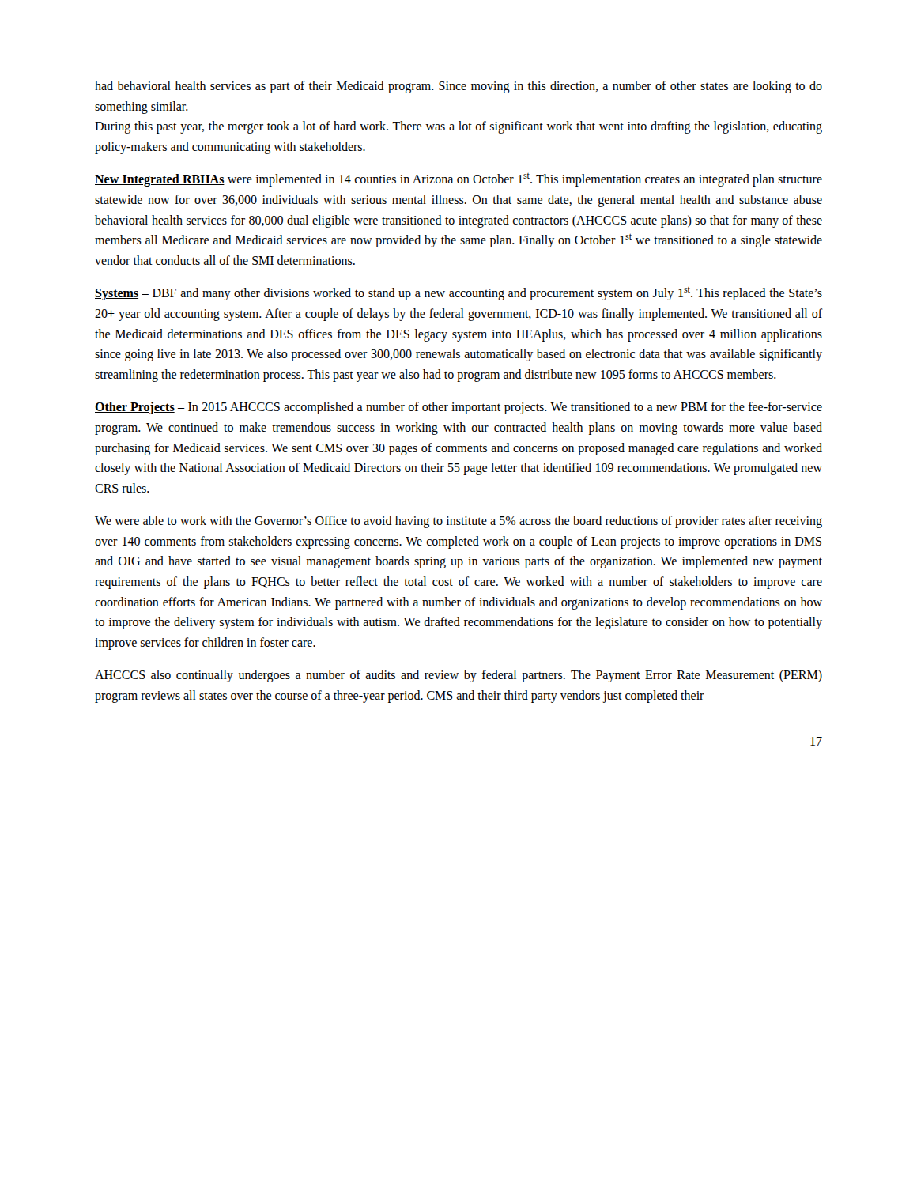had behavioral health services as part of their Medicaid program. Since moving in this direction, a number of other states are looking to do something similar.
During this past year, the merger took a lot of hard work. There was a lot of significant work that went into drafting the legislation, educating policy-makers and communicating with stakeholders.
New Integrated RBHAs were implemented in 14 counties in Arizona on October 1st. This implementation creates an integrated plan structure statewide now for over 36,000 individuals with serious mental illness. On that same date, the general mental health and substance abuse behavioral health services for 80,000 dual eligible were transitioned to integrated contractors (AHCCCS acute plans) so that for many of these members all Medicare and Medicaid services are now provided by the same plan. Finally on October 1st we transitioned to a single statewide vendor that conducts all of the SMI determinations.
Systems – DBF and many other divisions worked to stand up a new accounting and procurement system on July 1st. This replaced the State’s 20+ year old accounting system. After a couple of delays by the federal government, ICD-10 was finally implemented. We transitioned all of the Medicaid determinations and DES offices from the DES legacy system into HEAplus, which has processed over 4 million applications since going live in late 2013. We also processed over 300,000 renewals automatically based on electronic data that was available significantly streamlining the redetermination process. This past year we also had to program and distribute new 1095 forms to AHCCCS members.
Other Projects – In 2015 AHCCCS accomplished a number of other important projects. We transitioned to a new PBM for the fee-for-service program. We continued to make tremendous success in working with our contracted health plans on moving towards more value based purchasing for Medicaid services. We sent CMS over 30 pages of comments and concerns on proposed managed care regulations and worked closely with the National Association of Medicaid Directors on their 55 page letter that identified 109 recommendations. We promulgated new CRS rules.
We were able to work with the Governor’s Office to avoid having to institute a 5% across the board reductions of provider rates after receiving over 140 comments from stakeholders expressing concerns. We completed work on a couple of Lean projects to improve operations in DMS and OIG and have started to see visual management boards spring up in various parts of the organization. We implemented new payment requirements of the plans to FQHCs to better reflect the total cost of care. We worked with a number of stakeholders to improve care coordination efforts for American Indians. We partnered with a number of individuals and organizations to develop recommendations on how to improve the delivery system for individuals with autism. We drafted recommendations for the legislature to consider on how to potentially improve services for children in foster care.
AHCCCS also continually undergoes a number of audits and review by federal partners. The Payment Error Rate Measurement (PERM) program reviews all states over the course of a three-year period. CMS and their third party vendors just completed their
17